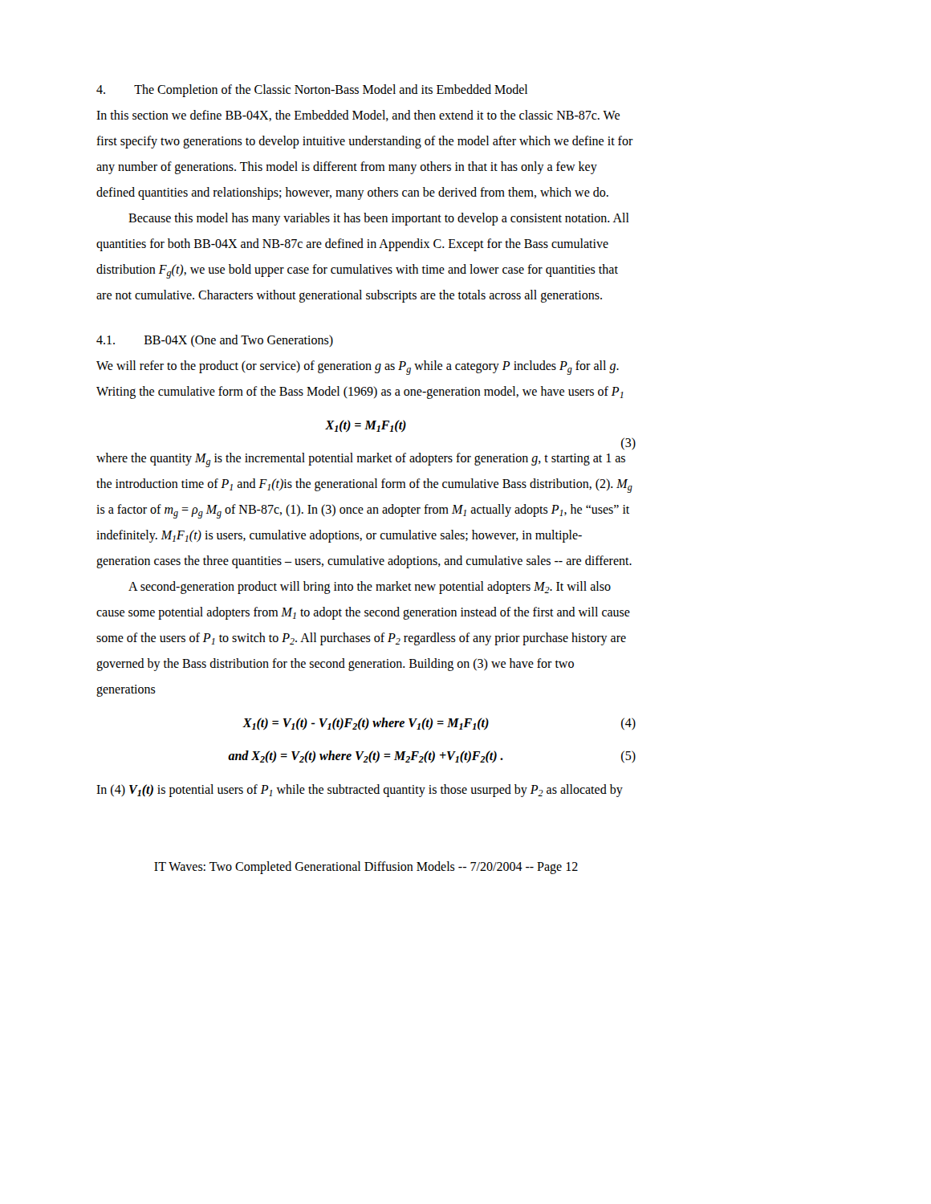4. The Completion of the Classic Norton-Bass Model and its Embedded Model
In this section we define BB-04X, the Embedded Model, and then extend it to the classic NB-87c. We first specify two generations to develop intuitive understanding of the model after which we define it for any number of generations. This model is different from many others in that it has only a few key defined quantities and relationships; however, many others can be derived from them, which we do.
Because this model has many variables it has been important to develop a consistent notation. All quantities for both BB-04X and NB-87c are defined in Appendix C. Except for the Bass cumulative distribution Fg(t), we use bold upper case for cumulatives with time and lower case for quantities that are not cumulative. Characters without generational subscripts are the totals across all generations.
4.1. BB-04X (One and Two Generations)
We will refer to the product (or service) of generation g as Pg while a category P includes Pg for all g. Writing the cumulative form of the Bass Model (1969) as a one-generation model, we have users of P1
X1(t) = M1F1(t) (3)
where the quantity Mg is the incremental potential market of adopters for generation g, t starting at 1 as the introduction time of P1 and F1(t)is the generational form of the cumulative Bass distribution, (2). Mg is a factor of mg = ρg Mg of NB-87c, (1). In (3) once an adopter from M1 actually adopts P1, he “uses” it indefinitely. M1F1(t) is users, cumulative adoptions, or cumulative sales; however, in multiple-generation cases the three quantities – users, cumulative adoptions, and cumulative sales -- are different.
A second-generation product will bring into the market new potential adopters M2. It will also cause some potential adopters from M1 to adopt the second generation instead of the first and will cause some of the users of P1 to switch to P2. All purchases of P2 regardless of any prior purchase history are governed by the Bass distribution for the second generation. Building on (3) we have for two generations
X1(t) = V1(t) - V1(t)F2(t) where V1(t) = M1F1(t) (4)
and X2(t) = V2(t) where V2(t) = M2F2(t) +V1(t)F2(t) . (5)
In (4) V1(t) is potential users of P1 while the subtracted quantity is those usurped by P2 as allocated by
IT Waves: Two Completed Generational Diffusion Models -- 7/20/2004 -- Page 12